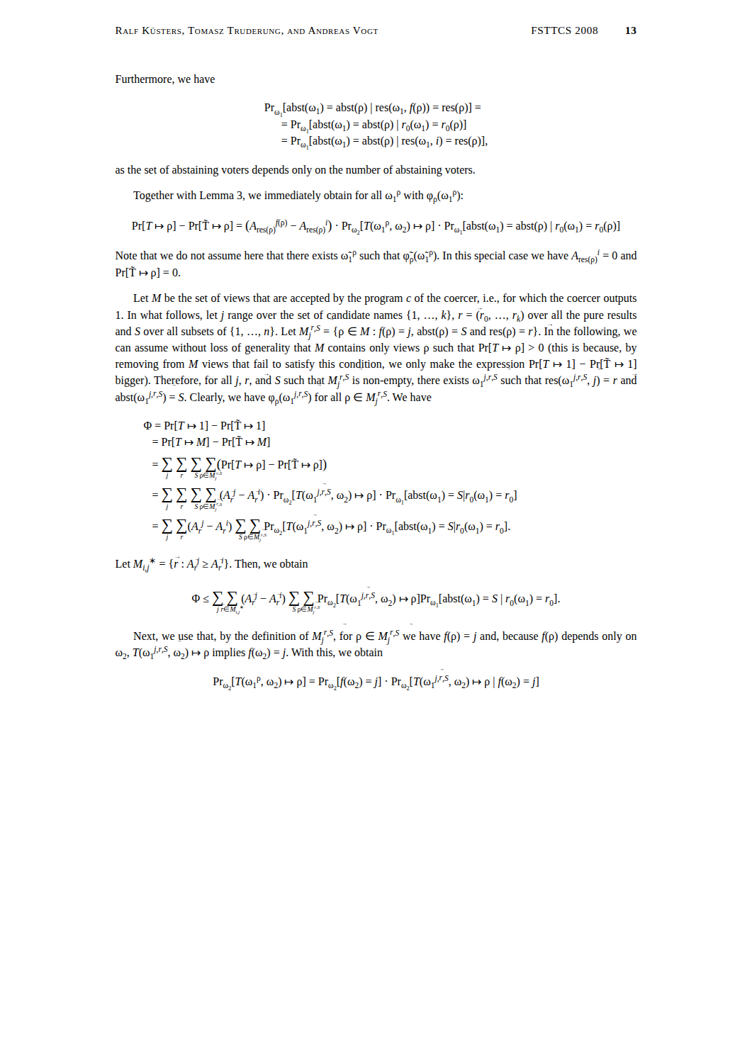Ralf Küsters, Tomasz Truderung, and Andreas Vogt FSTTCS 2008 13
Furthermore, we have
Prω1[abst(ω1) = abst(ρ) | res(ω1, f(ρ)) = res(ρ)] = = Prω1[abst(ω1) = abst(ρ) | r0(ω1) = r0(ρ)] = Prω1[abst(ω1) = abst(ρ) | res(ω1, i) = res(ρ)],
as the set of abstaining voters depends only on the number of abstaining voters.
Together with Lemma 3, we immediately obtain for all ω1ρ with φρ(ω1ρ):
Pr[T ↦ ρ] − Pr[T̃ ↦ ρ] = (Ares(ρ)f(ρ) − Ares(ρ)i) · Prω2[T(ω1ρ, ω2) ↦ ρ] · Prω1[abst(ω1) = abst(ρ) | r0(ω1) = r0(ρ)]
Note that we do not assume here that there exists ω̃1ρ such that φ̃ρ(ω̃1ρ). In this special case we have Ares(ρ)i = 0 and Pr[T̃ ↦ ρ] = 0.
Let M be the set of views that are accepted by the program c of the coercer, i.e., for which the coercer outputs 1. In what follows, let j range over the set of candidate names {1, …, k}, r = (r0, …, rk) over all the pure results and S over all subsets of {1, …, n}. Let Mjr,S = {ρ ∈ M : f(ρ) = j, abst(ρ) = S and res(ρ) = r}. In the following, we can assume without loss of generality that M contains only views ρ such that Pr[T ↦ ρ] > 0 (this is because, by removing from M views that fail to satisfy this condition, we only make the expression Pr[T ↦ 1] − Pr[T̃ ↦ 1] bigger). Therefore, for all j, r, and S such that Mjr,S is non-empty, there exists ω1j,r,S such that res(ω1j,r,S, j) = r and abst(ω1j,r,S) = S. Clearly, we have φρ(ω1j,r,S) for all ρ ∈ Mjr,S. We have
Φ = Pr[T ↦ 1] − Pr[T̃ ↦ 1] = Pr[T ↦ M] − Pr[T̃ ↦ M] = ∑j ∑r ∑S ∑ρ∈Mjr,S(Pr[T ↦ ρ] − Pr[T̃ ↦ ρ]) = ∑j ∑r ∑S ∑ρ∈Mjr,S (Arj − Ari) · Prω2[T(ω1j,r,S, ω2) ↦ ρ] · Prω1[abst(ω1) = S|r0(ω1) = r0] = ∑j ∑r(Arj − Ari) ∑S ∑ρ∈Mjr,S Prω2[T(ω1j,r,S, ω2) ↦ ρ] · Prω1[abst(ω1) = S|r0(ω1) = r0].
Let Mi,j∗ = {r : Arj ≥ Ari}. Then, we obtain
Φ ≤ ∑j ∑r∈Mi,j∗ (Arj − Ari) ∑S ∑ρ∈Mjr,S Prω2[T(ω1j,r,S, ω2) ↦ ρ]Prω1[abst(ω1) = S | r0(ω1) = r0].
Next, we use that, by the definition of Mjr,S, for ρ ∈ Mjr,S we have f(ρ) = j and, because f(ρ) depends only on ω2, T(ω1j,r,S, ω2) ↦ ρ implies f(ω2) = j. With this, we obtain
Prω2[T(ω1ρ, ω2) ↦ ρ] = Prω2[f(ω2) = j] · Prω2[T(ω1j,r,S, ω2) ↦ ρ | f(ω2) = j]